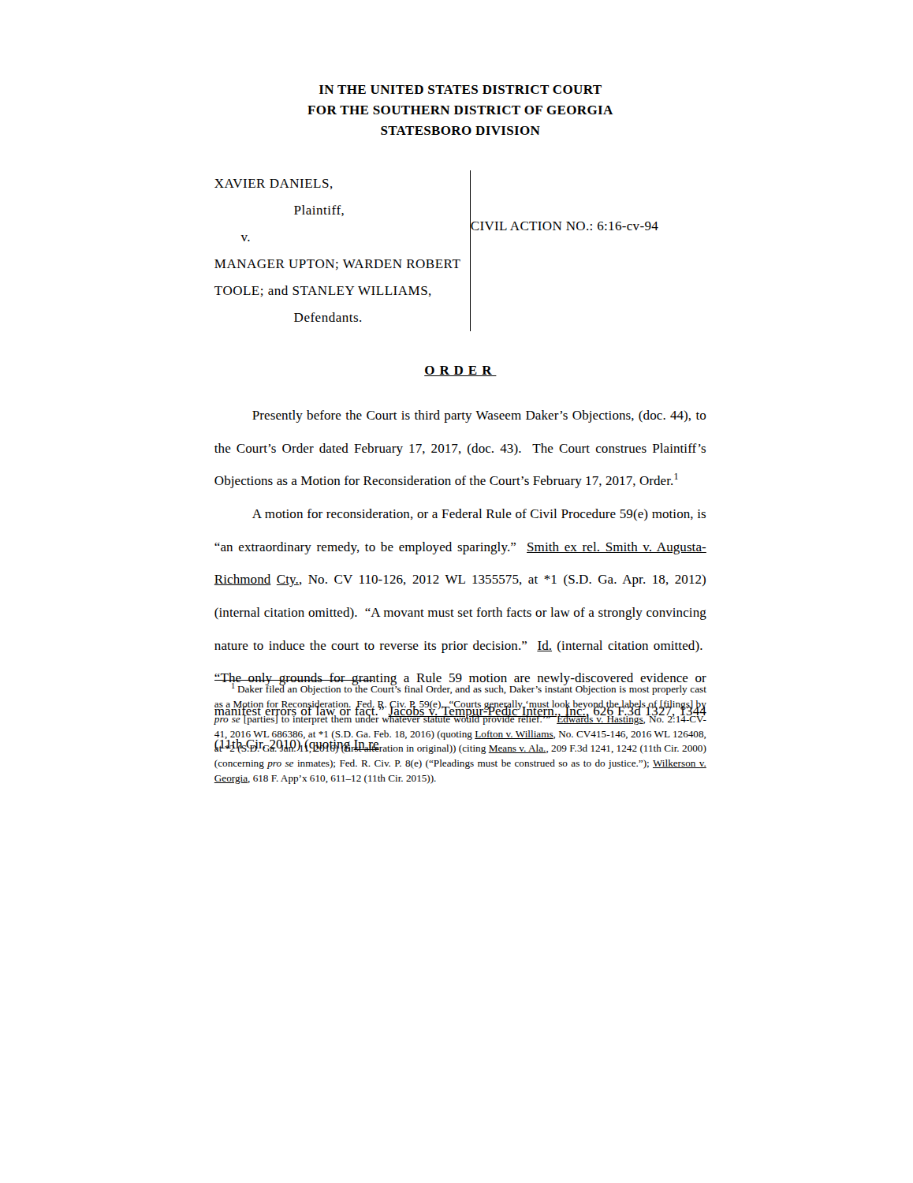IN THE UNITED STATES DISTRICT COURT
FOR THE SOUTHERN DISTRICT OF GEORGIA
STATESBORO DIVISION
| XAVIER DANIELS, Plaintiff, v. MANAGER UPTON; WARDEN ROBERT TOOLE; and STANLEY WILLIAMS, Defendants. | CIVIL ACTION NO.: 6:16-cv-94 |
ORDER
Presently before the Court is third party Waseem Daker’s Objections, (doc. 44), to the Court’s Order dated February 17, 2017, (doc. 43). The Court construes Plaintiff’s Objections as a Motion for Reconsideration of the Court’s February 17, 2017, Order.1
A motion for reconsideration, or a Federal Rule of Civil Procedure 59(e) motion, is “an extraordinary remedy, to be employed sparingly.” Smith ex rel. Smith v. Augusta-Richmond Cty., No. CV 110-126, 2012 WL 1355575, at *1 (S.D. Ga. Apr. 18, 2012) (internal citation omitted). “A movant must set forth facts or law of a strongly convincing nature to induce the court to reverse its prior decision.” Id. (internal citation omitted). “The only grounds for granting a Rule 59 motion are newly-discovered evidence or manifest errors of law or fact.” Jacobs v. Tempur-Pedic Intern., Inc., 626 F.3d 1327, 1344 (11th Cir. 2010) (quoting In re
1 Daker filed an Objection to the Court’s final Order, and as such, Daker’s instant Objection is most properly cast as a Motion for Reconsideration. Fed. R. Civ. P. 59(e). “Courts generally ‘must look beyond the labels of [filings] by pro se [parties] to interpret them under whatever statute would provide relief.’” Edwards v. Hastings, No. 2:14-CV-41, 2016 WL 686386, at *1 (S.D. Ga. Feb. 18, 2016) (quoting Lofton v. Williams, No. CV415-146, 2016 WL 126408, at *2 (S.D. Ga. Jan. 11, 2016) (first alteration in original)) (citing Means v. Ala., 209 F.3d 1241, 1242 (11th Cir. 2000) (concerning pro se inmates); Fed. R. Civ. P. 8(e) (“Pleadings must be construed so as to do justice.”); Wilkerson v. Georgia, 618 F. App’x 610, 611–12 (11th Cir. 2015)).